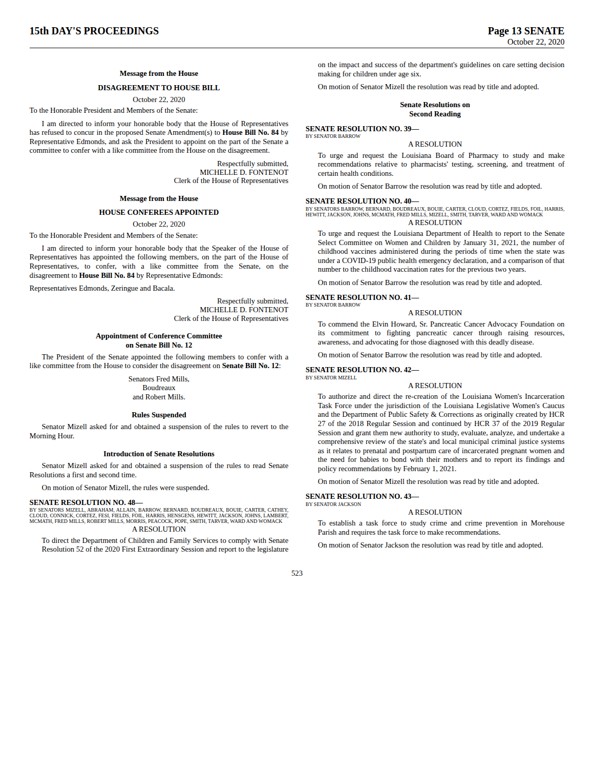15th DAY'S PROCEEDINGS
Page 13 SENATE
October 22, 2020
Message from the House
DISAGREEMENT TO HOUSE BILL
October 22, 2020
To the Honorable President and Members of the Senate:
I am directed to inform your honorable body that the House of Representatives has refused to concur in the proposed Senate Amendment(s) to House Bill No. 84 by Representative Edmonds, and ask the President to appoint on the part of the Senate a committee to confer with a like committee from the House on the disagreement.
Respectfully submitted,
MICHELLE D. FONTENOT
Clerk of the House of Representatives
Message from the House
HOUSE CONFEREES APPOINTED
October 22, 2020
To the Honorable President and Members of the Senate:
I am directed to inform your honorable body that the Speaker of the House of Representatives has appointed the following members, on the part of the House of Representatives, to confer, with a like committee from the Senate, on the disagreement to House Bill No. 84 by Representative Edmonds:
Representatives Edmonds, Zeringue and Bacala.
Respectfully submitted,
MICHELLE D. FONTENOT
Clerk of the House of Representatives
Appointment of Conference Committee
on Senate Bill No. 12
The President of the Senate appointed the following members to confer with a like committee from the House to consider the disagreement on Senate Bill No. 12:
Senators Fred Mills,
Boudreaux
and Robert Mills.
Rules Suspended
Senator Mizell asked for and obtained a suspension of the rules to revert to the Morning Hour.
Introduction of Senate Resolutions
Senator Mizell asked for and obtained a suspension of the rules to read Senate Resolutions a first and second time.
On motion of Senator Mizell, the rules were suspended.
SENATE RESOLUTION NO. 48—
BY SENATORS MIZELL, ABRAHAM, ALLAIN, BARROW, BERNARD, BOUDREAUX, BOUIE, CARTER, CATHEY, CLOUD, CONNICK, CORTEZ, FESI, FIELDS, FOIL, HARRIS, HENSGENS, HEWITT, JACKSON, JOHNS, LAMBERT, MCMATH, FRED MILLS, ROBERT MILLS, MORRIS, PEACOCK, POPE, SMITH, TARVER, WARD AND WOMACK
A RESOLUTION
To direct the Department of Children and Family Services to comply with Senate Resolution 52 of the 2020 First Extraordinary Session and report to the legislature on the impact and success of the department's guidelines on care setting decision making for children under age six.
On motion of Senator Mizell the resolution was read by title and adopted.
Senate Resolutions on
Second Reading
SENATE RESOLUTION NO. 39—
BY SENATOR BARROW
A RESOLUTION
To urge and request the Louisiana Board of Pharmacy to study and make recommendations relative to pharmacists' testing, screening, and treatment of certain health conditions.
On motion of Senator Barrow the resolution was read by title and adopted.
SENATE RESOLUTION NO. 40—
BY SENATORS BARROW, BERNARD, BOUDREAUX, BOUIE, CARTER, CLOUD, CORTEZ, FIELDS, FOIL, HARRIS, HEWITT, JACKSON, JOHNS, MCMATH, FRED MILLS, MIZELL, SMITH, TARVER, WARD AND WOMACK
A RESOLUTION
To urge and request the Louisiana Department of Health to report to the Senate Select Committee on Women and Children by January 31, 2021, the number of childhood vaccines administered during the periods of time when the state was under a COVID-19 public health emergency declaration, and a comparison of that number to the childhood vaccination rates for the previous two years.
On motion of Senator Barrow the resolution was read by title and adopted.
SENATE RESOLUTION NO. 41—
BY SENATOR BARROW
A RESOLUTION
To commend the Elvin Howard, Sr. Pancreatic Cancer Advocacy Foundation on its commitment to fighting pancreatic cancer through raising resources, awareness, and advocating for those diagnosed with this deadly disease.
On motion of Senator Barrow the resolution was read by title and adopted.
SENATE RESOLUTION NO. 42—
BY SENATOR MIZELL
A RESOLUTION
To authorize and direct the re-creation of the Louisiana Women's Incarceration Task Force under the jurisdiction of the Louisiana Legislative Women's Caucus and the Department of Public Safety & Corrections as originally created by HCR 27 of the 2018 Regular Session and continued by HCR 37 of the 2019 Regular Session and grant them new authority to study, evaluate, analyze, and undertake a comprehensive review of the state's and local municipal criminal justice systems as it relates to prenatal and postpartum care of incarcerated pregnant women and the need for babies to bond with their mothers and to report its findings and policy recommendations by February 1, 2021.
On motion of Senator Mizell the resolution was read by title and adopted.
SENATE RESOLUTION NO. 43—
BY SENATOR JACKSON
A RESOLUTION
To establish a task force to study crime and crime prevention in Morehouse Parish and requires the task force to make recommendations.
On motion of Senator Jackson the resolution was read by title and adopted.
523